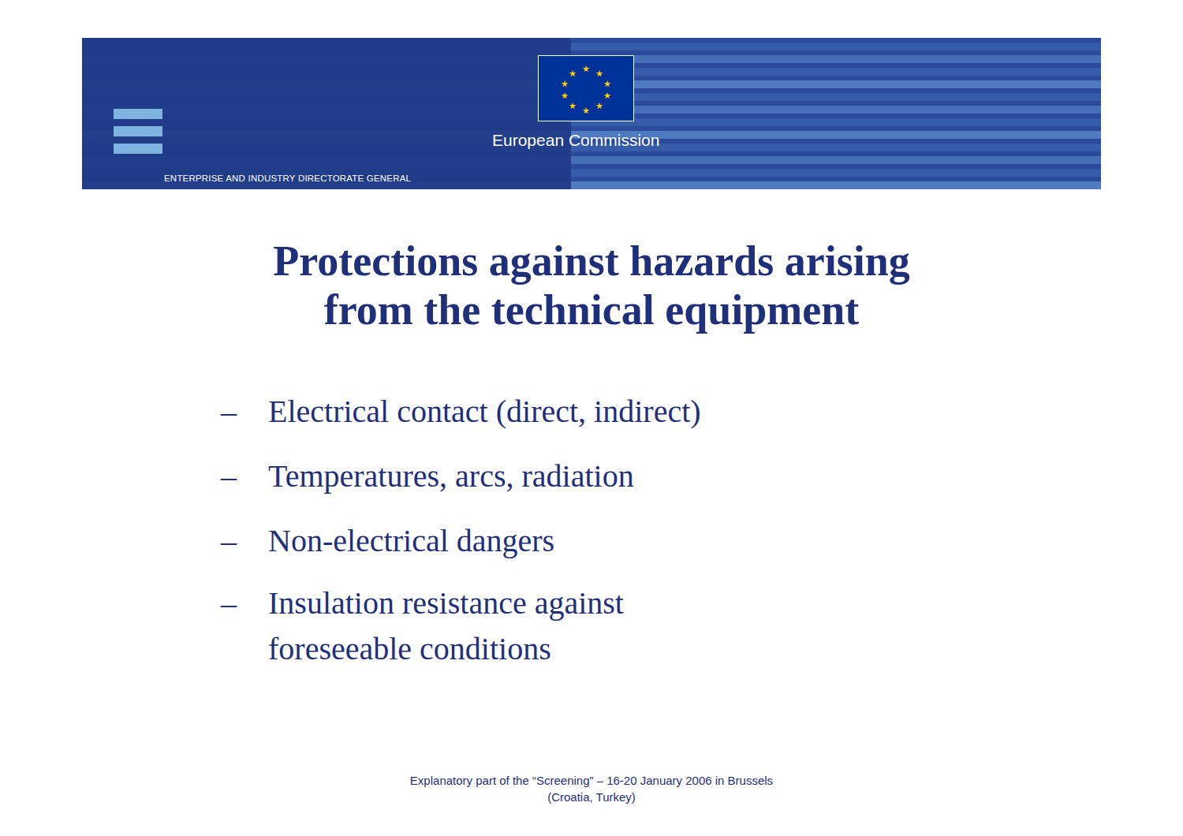★ ★ ★ ★ ★ ★ ★ ★ ★ ★
European Commission
ENTERPRISE AND INDUSTRY DIRECTORATE GENERAL
Protections against hazards arising
from the technical equipment
Electrical contact (direct, indirect)
Temperatures, arcs, radiation
Non-electrical dangers
Insulation resistance against
foreseeable conditions
Explanatory part of the “Screening” – 16-20 January 2006 in Brussels
(Croatia, Turkey)